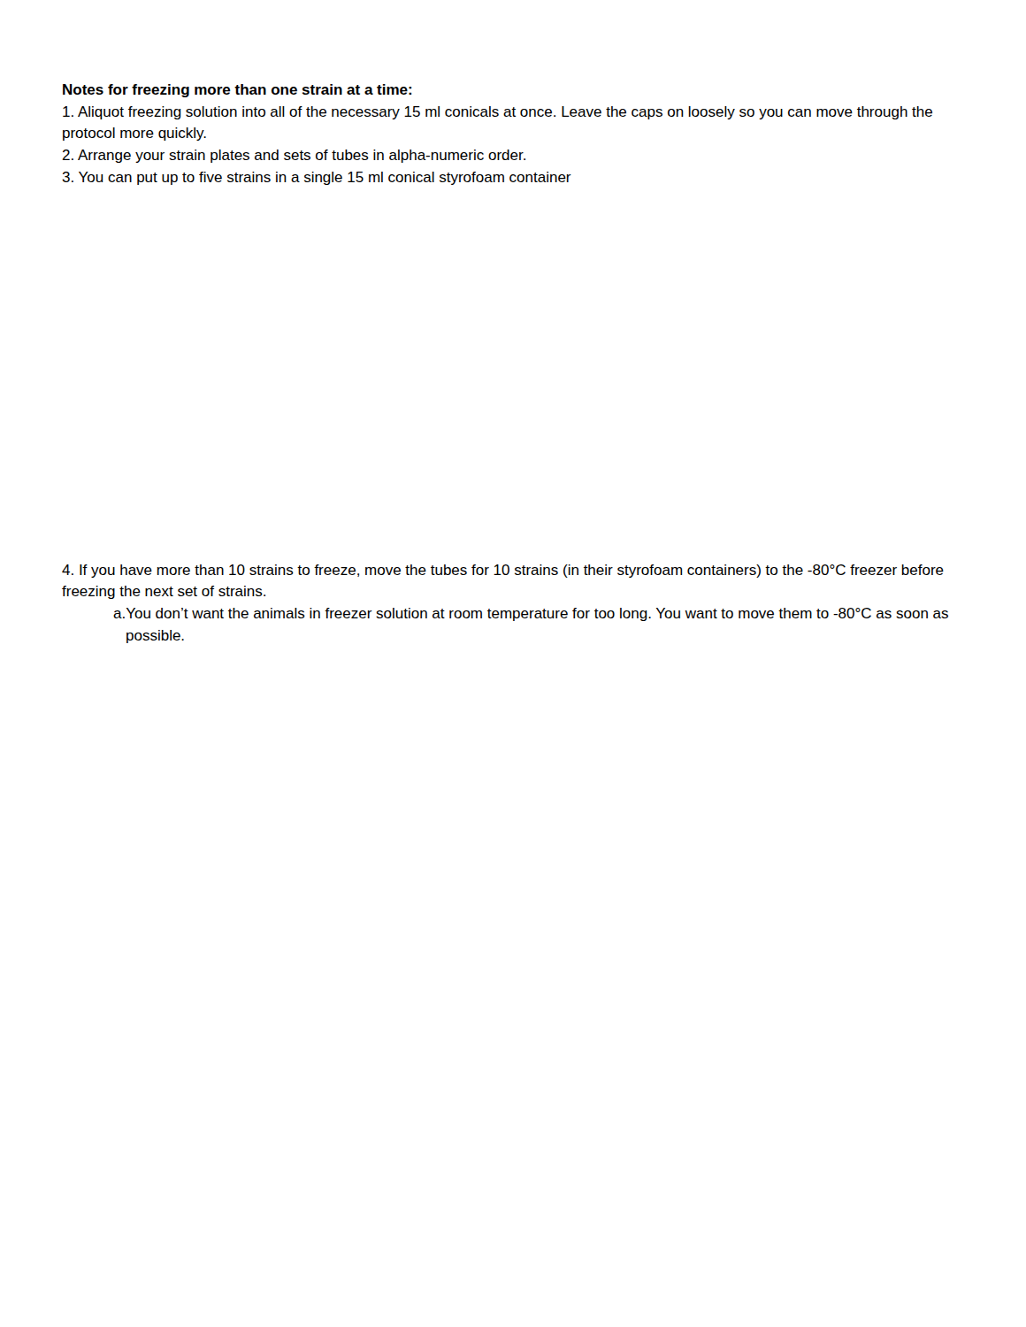Notes for freezing more than one strain at a time:
1. Aliquot freezing solution into all of the necessary 15 ml conicals at once. Leave the caps on loosely so you can move through the protocol more quickly.
2. Arrange your strain plates and sets of tubes in alpha-numeric order.
3. You can put up to five strains in a single 15 ml conical styrofoam container
4. If you have more than 10 strains to freeze, move the tubes for 10 strains (in their styrofoam containers) to the -80°C freezer before freezing the next set of strains.
a.You don’t want the animals in freezer solution at room temperature for too long. You want to move them to -80°C as soon as possible.